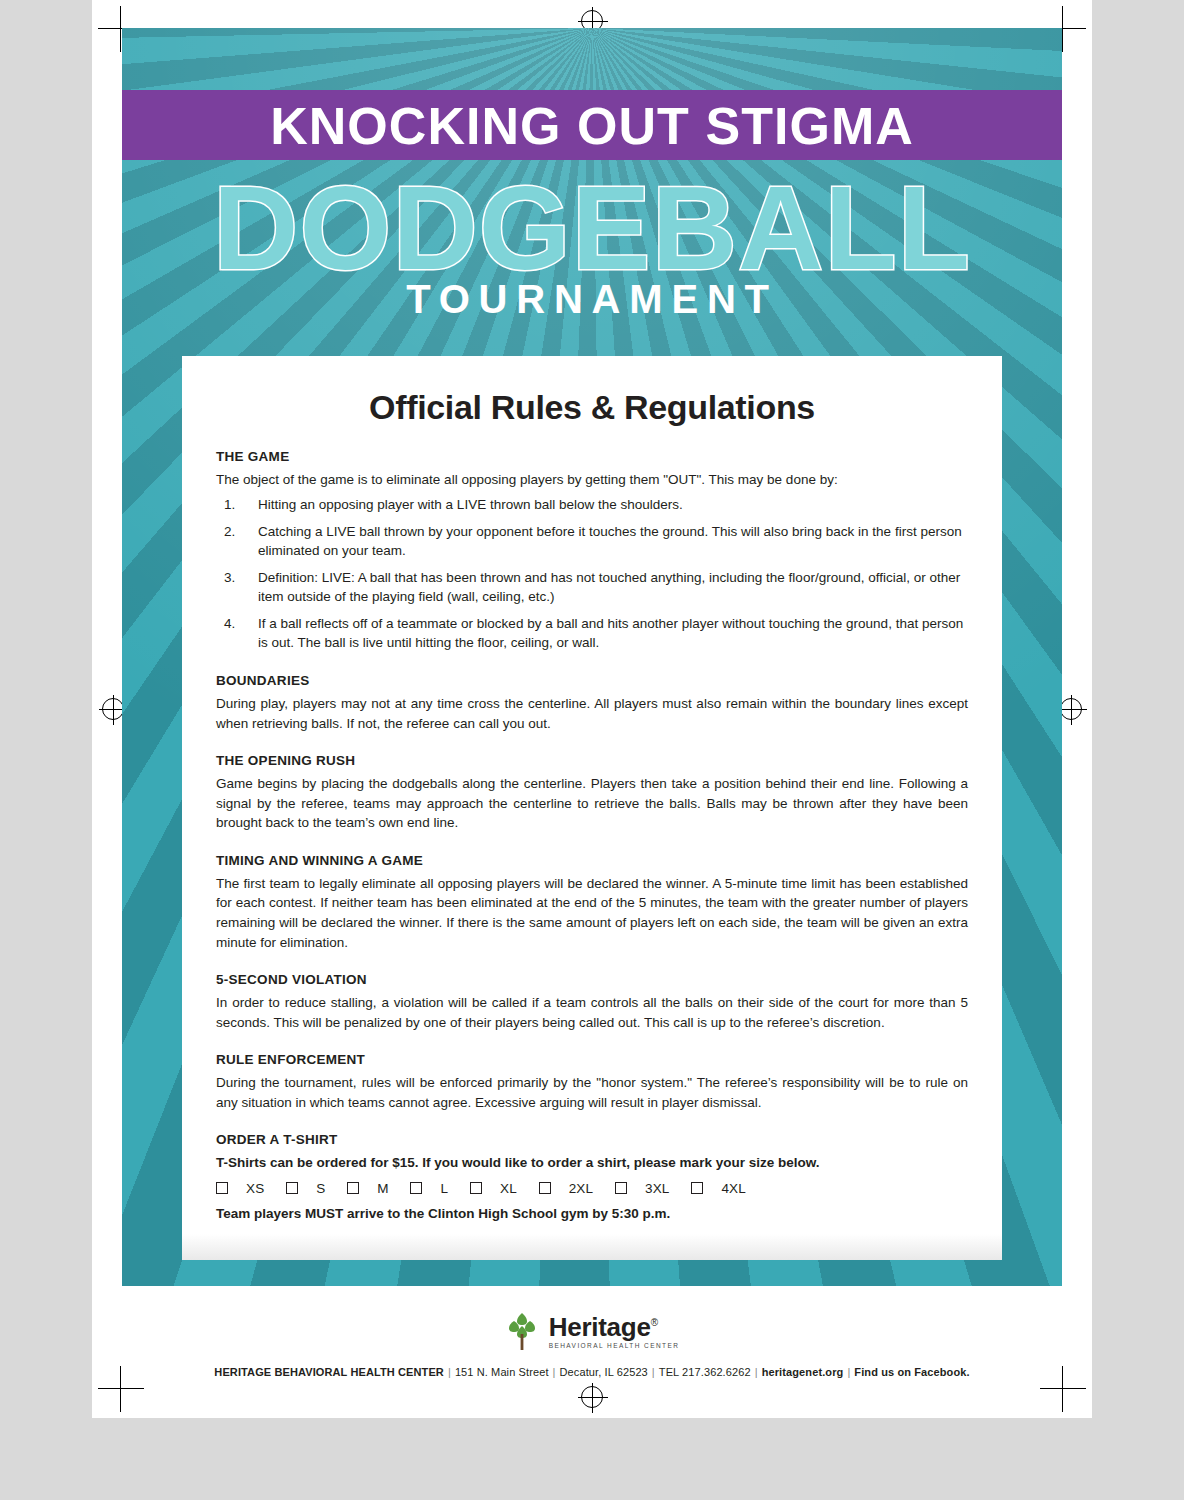Knocking Out Stigma
Dodgeball
Tournament
Official Rules & Regulations
The Game
The object of the game is to eliminate all opposing players by getting them "OUT". This may be done by:
Hitting an opposing player with a LIVE thrown ball below the shoulders.
Catching a LIVE ball thrown by your opponent before it touches the ground. This will also bring back in the first person eliminated on your team.
Definition: LIVE: A ball that has been thrown and has not touched anything, including the floor/ground, official, or other item outside of the playing field (wall, ceiling, etc.)
If a ball reflects off of a teammate or blocked by a ball and hits another player without touching the ground, that person is out. The ball is live until hitting the floor, ceiling, or wall.
Boundaries
During play, players may not at any time cross the centerline. All players must also remain within the boundary lines except when retrieving balls. If not, the referee can call you out.
The Opening Rush
Game begins by placing the dodgeballs along the centerline. Players then take a position behind their end line. Following a signal by the referee, teams may approach the centerline to retrieve the balls. Balls may be thrown after they have been brought back to the team’s own end line.
Timing and Winning a Game
The first team to legally eliminate all opposing players will be declared the winner. A 5-minute time limit has been established for each contest. If neither team has been eliminated at the end of the 5 minutes, the team with the greater number of players remaining will be declared the winner. If there is the same amount of players left on each side, the team will be given an extra minute for elimination.
5-Second Violation
In order to reduce stalling, a violation will be called if a team controls all the balls on their side of the court for more than 5 seconds. This will be penalized by one of their players being called out. This call is up to the referee’s discretion.
Rule Enforcement
During the tournament, rules will be enforced primarily by the "honor system." The referee’s responsibility will be to rule on any situation in which teams cannot agree. Excessive arguing will result in player dismissal.
Order a T-Shirt
T-Shirts can be ordered for $15. If you would like to order a shirt, please mark your size below.
XS S M L XL 2XL 3XL 4XL
Team players MUST arrive to the Clinton High School gym by 5:30 p.m.
Heritage®
Behavioral Health Center
HERITAGE BEHAVIORAL HEALTH CENTER|151 N. Main Street|Decatur, IL 62523|TEL 217.362.6262|heritagenet.org|Find us on Facebook.